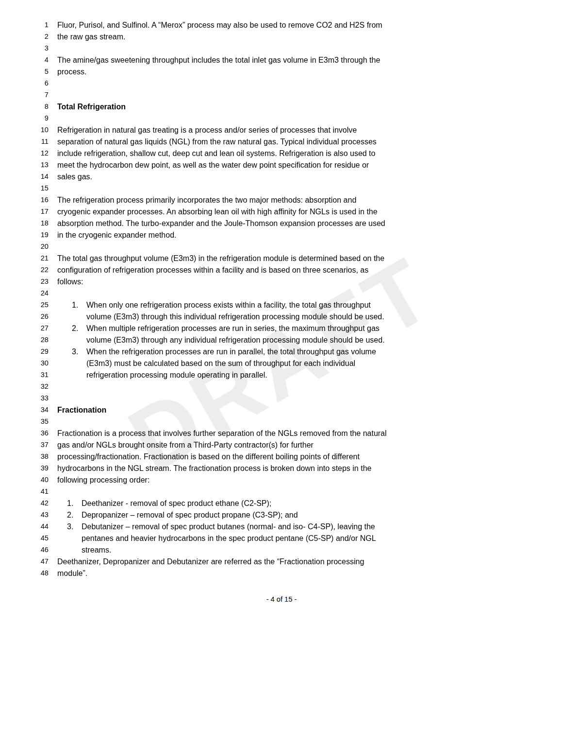DRAFT
1
Fluor, Purisol, and Sulfinol. A “Merox” process may also be used to remove CO2 and H2S from
2
the raw gas stream.
3
4
The amine/gas sweetening throughput includes the total inlet gas volume in E3m3 through the
5
process.
6
7
8
Total Refrigeration
9
10
Refrigeration in natural gas treating is a process and/or series of processes that involve
11
separation of natural gas liquids (NGL) from the raw natural gas. Typical individual processes
12
include refrigeration, shallow cut, deep cut and lean oil systems. Refrigeration is also used to
13
meet the hydrocarbon dew point, as well as the water dew point specification for residue or
14
sales gas.
15
16
The refrigeration process primarily incorporates the two major methods: absorption and
17
cryogenic expander processes. An absorbing lean oil with high affinity for NGLs is used in the
18
absorption method. The turbo-expander and the Joule-Thomson expansion processes are used
19
in the cryogenic expander method.
20
21
The total gas throughput volume (E3m3) in the refrigeration module is determined based on the
22
configuration of refrigeration processes within a facility and is based on three scenarios, as
23
follows:
24
25
1.
When only one refrigeration process exists within a facility, the total gas throughput
26
volume (E3m3) through this individual refrigeration processing module should be used.
27
2.
When multiple refrigeration processes are run in series, the maximum throughput gas
28
volume (E3m3) through any individual refrigeration processing module should be used.
29
3.
When the refrigeration processes are run in parallel, the total throughput gas volume
30
(E3m3) must be calculated based on the sum of throughput for each individual
31
refrigeration processing module operating in parallel.
32
33
34
Fractionation
35
36
Fractionation is a process that involves further separation of the NGLs removed from the natural
37
gas and/or NGLs brought onsite from a Third-Party contractor(s) for further
38
processing/fractionation. Fractionation is based on the different boiling points of different
39
hydrocarbons in the NGL stream. The fractionation process is broken down into steps in the
40
following processing order:
41
42
1.
Deethanizer - removal of spec product ethane (C2-SP);
43
2.
Depropanizer – removal of spec product propane (C3-SP); and
44
3.
Debutanizer – removal of spec product butanes (normal- and iso- C4-SP), leaving the
45
pentanes and heavier hydrocarbons in the spec product pentane (C5-SP) and/or NGL
46
streams.
47
Deethanizer, Depropanizer and Debutanizer are referred as the “Fractionation processing
48
module”.
- 4 of 15 -